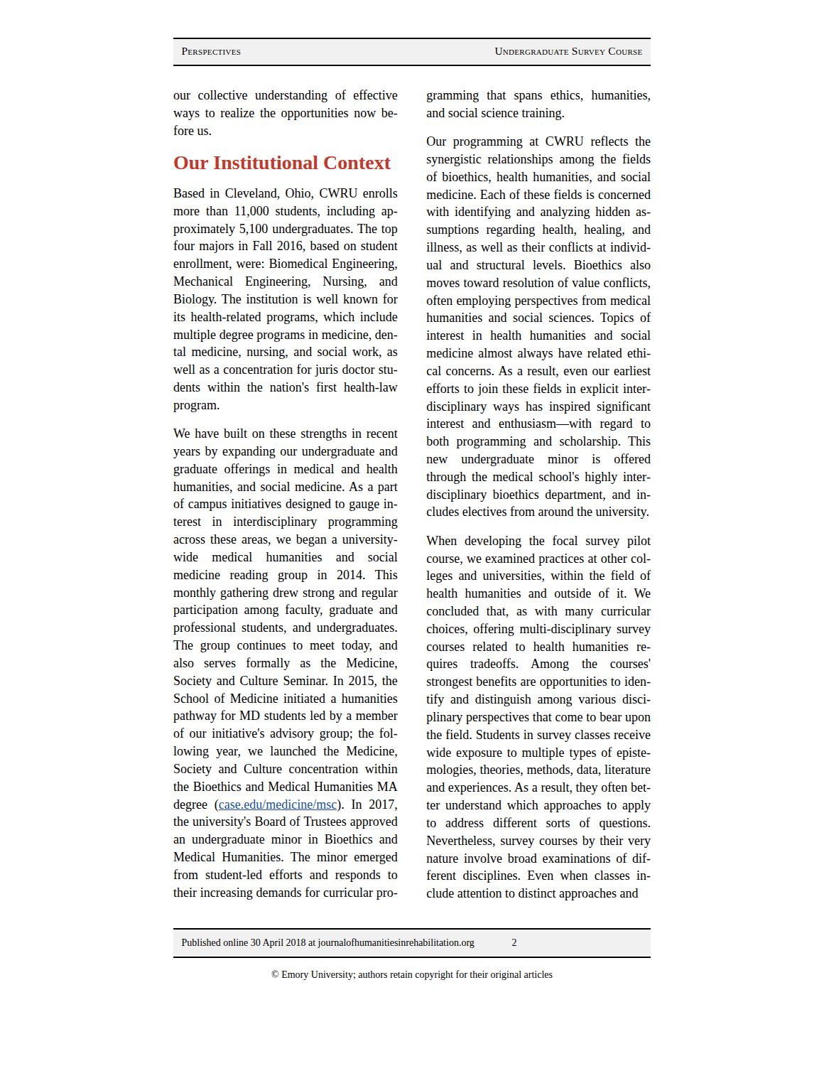Perspectives Undergraduate Survey Course
our collective understanding of effective ways to realize the opportunities now before us.
Our Institutional Context
Based in Cleveland, Ohio, CWRU enrolls more than 11,000 students, including approximately 5,100 undergraduates. The top four majors in Fall 2016, based on student enrollment, were: Biomedical Engineering, Mechanical Engineering, Nursing, and Biology. The institution is well known for its health-related programs, which include multiple degree programs in medicine, dental medicine, nursing, and social work, as well as a concentration for juris doctor students within the nation's first health-law program.
We have built on these strengths in recent years by expanding our undergraduate and graduate offerings in medical and health humanities, and social medicine. As a part of campus initiatives designed to gauge interest in interdisciplinary programming across these areas, we began a university-wide medical humanities and social medicine reading group in 2014. This monthly gathering drew strong and regular participation among faculty, graduate and professional students, and undergraduates. The group continues to meet today, and also serves formally as the Medicine, Society and Culture Seminar. In 2015, the School of Medicine initiated a humanities pathway for MD students led by a member of our initiative's advisory group; the following year, we launched the Medicine, Society and Culture concentration within the Bioethics and Medical Humanities MA degree (case.edu/medicine/msc). In 2017, the university's Board of Trustees approved an undergraduate minor in Bioethics and Medical Humanities. The minor emerged from student-led efforts and responds to their increasing demands for curricular programming that spans ethics, humanities, and social science training.
Our programming at CWRU reflects the synergistic relationships among the fields of bioethics, health humanities, and social medicine. Each of these fields is concerned with identifying and analyzing hidden assumptions regarding health, healing, and illness, as well as their conflicts at individual and structural levels. Bioethics also moves toward resolution of value conflicts, often employing perspectives from medical humanities and social sciences. Topics of interest in health humanities and social medicine almost always have related ethical concerns. As a result, even our earliest efforts to join these fields in explicit interdisciplinary ways has inspired significant interest and enthusiasm—with regard to both programming and scholarship. This new undergraduate minor is offered through the medical school's highly interdisciplinary bioethics department, and includes electives from around the university.
When developing the focal survey pilot course, we examined practices at other colleges and universities, within the field of health humanities and outside of it. We concluded that, as with many curricular choices, offering multi-disciplinary survey courses related to health humanities requires tradeoffs. Among the courses' strongest benefits are opportunities to identify and distinguish among various disciplinary perspectives that come to bear upon the field. Students in survey classes receive wide exposure to multiple types of epistemologies, theories, methods, data, literature and experiences. As a result, they often better understand which approaches to apply to address different sorts of questions. Nevertheless, survey courses by their very nature involve broad examinations of different disciplines. Even when classes include attention to distinct approaches and
Published online 30 April 2018 at journalofhumanitiesinrehabilitation.org 2
© Emory University; authors retain copyright for their original articles